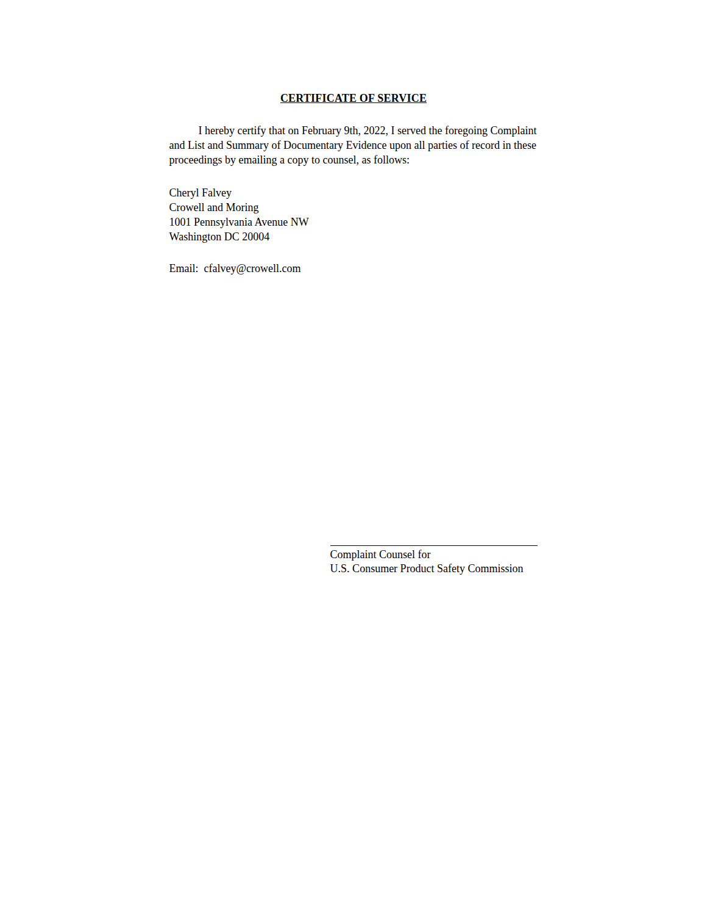CERTIFICATE OF SERVICE
I hereby certify that on February 9th, 2022, I served the foregoing Complaint and List and Summary of Documentary Evidence upon all parties of record in these proceedings by emailing a copy to counsel, as follows:
Cheryl Falvey
Crowell and Moring
1001 Pennsylvania Avenue NW
Washington DC 20004
Email: cfalvey@crowell.com
Complaint Counsel for
U.S. Consumer Product Safety Commission